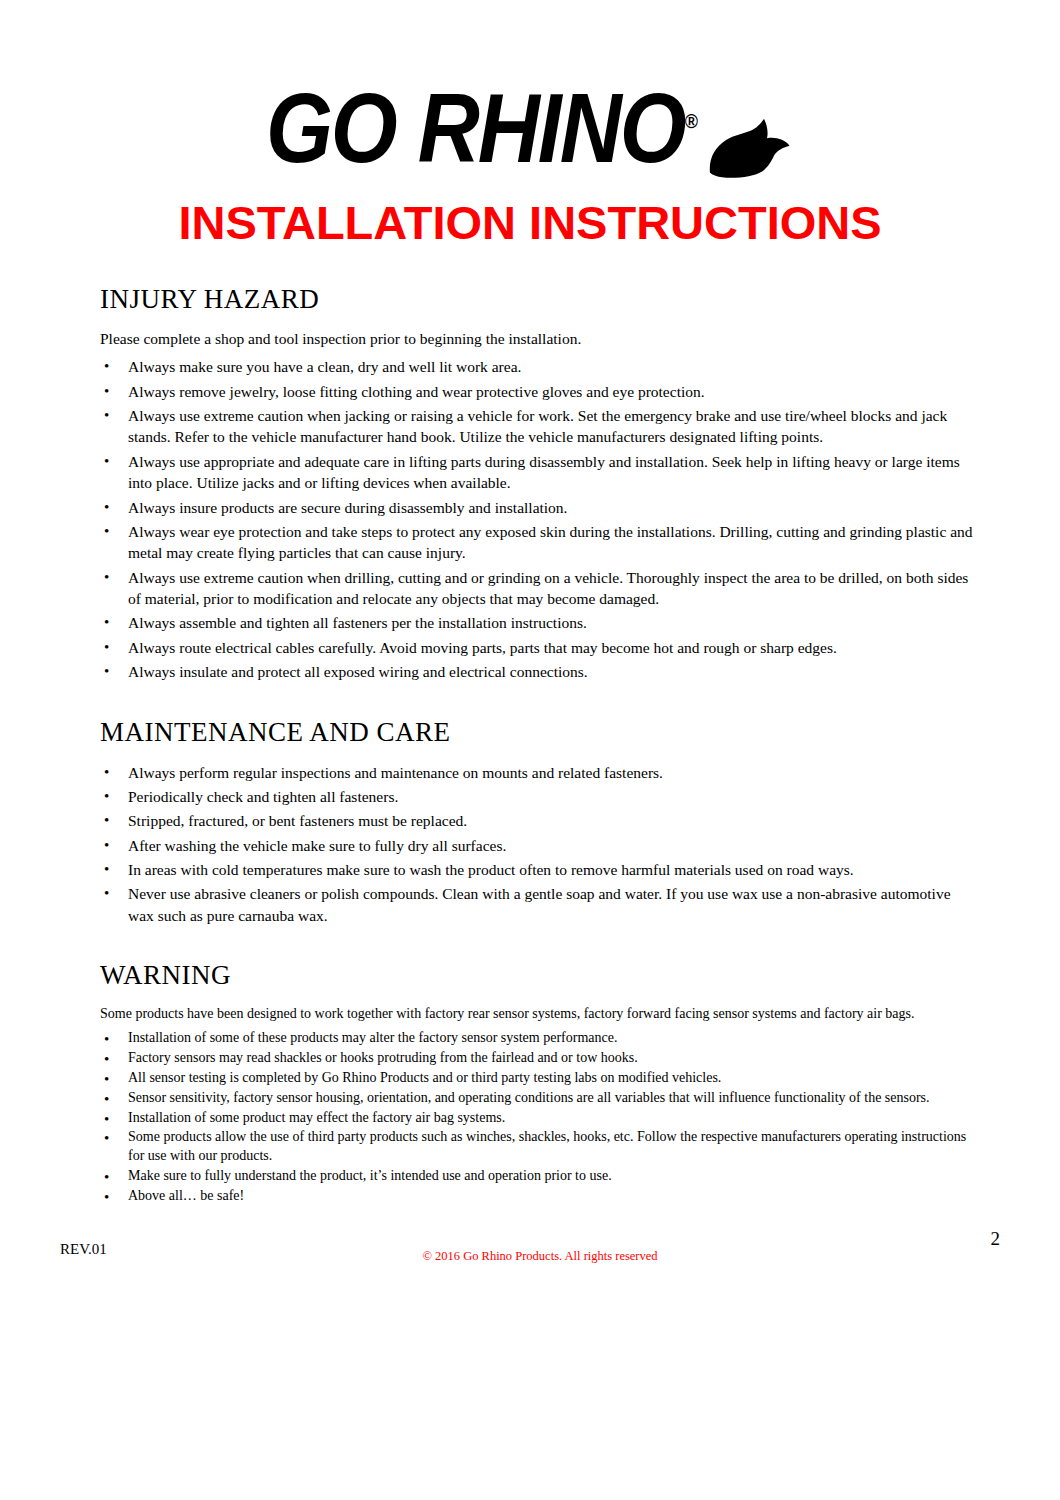GO RHINO®
INSTALLATION INSTRUCTIONS
INJURY HAZARD
Please complete a shop and tool inspection prior to beginning the installation.
Always make sure you have a clean, dry and well lit work area.
Always remove jewelry, loose fitting clothing and wear protective gloves and eye protection.
Always use extreme caution when jacking or raising a vehicle for work. Set the emergency brake and use tire/wheel blocks and jack stands. Refer to the vehicle manufacturer hand book. Utilize the vehicle manufacturers designated lifting points.
Always use appropriate and adequate care in lifting parts during disassembly and installation. Seek help in lifting heavy or large items into place. Utilize jacks and or lifting devices when available.
Always insure products are secure during disassembly and installation.
Always wear eye protection and take steps to protect any exposed skin during the installations. Drilling, cutting and grinding plastic and metal may create flying particles that can cause injury.
Always use extreme caution when drilling, cutting and or grinding on a vehicle. Thoroughly inspect the area to be drilled, on both sides of material, prior to modification and relocate any objects that may become damaged.
Always assemble and tighten all fasteners per the installation instructions.
Always route electrical cables carefully. Avoid moving parts, parts that may become hot and rough or sharp edges.
Always insulate and protect all exposed wiring and electrical connections.
MAINTENANCE AND CARE
Always perform regular inspections and maintenance on mounts and related fasteners.
Periodically check and tighten all fasteners.
Stripped, fractured, or bent fasteners must be replaced.
After washing the vehicle make sure to fully dry all surfaces.
In areas with cold temperatures make sure to wash the product often to remove harmful materials used on road ways.
Never use abrasive cleaners or polish compounds. Clean with a gentle soap and water. If you use wax use a non-abrasive automotive wax such as pure carnauba wax.
WARNING
Some products have been designed to work together with factory rear sensor systems, factory forward facing sensor systems and factory air bags.
Installation of some of these products may alter the factory sensor system performance.
Factory sensors may read shackles or hooks protruding from the fairlead and or tow hooks.
All sensor testing is completed by Go Rhino Products and or third party testing labs on modified vehicles.
Sensor sensitivity, factory sensor housing, orientation, and operating conditions are all variables that will influence functionality of the sensors.
Installation of some product may effect the factory air bag systems.
Some products allow the use of third party products such as winches, shackles, hooks, etc. Follow the respective manufacturers operating instructions for use with our products.
Make sure to fully understand the product, it’s intended use and operation prior to use.
Above all… be safe!
REV.01 © 2016 Go Rhino Products. All rights reserved 2